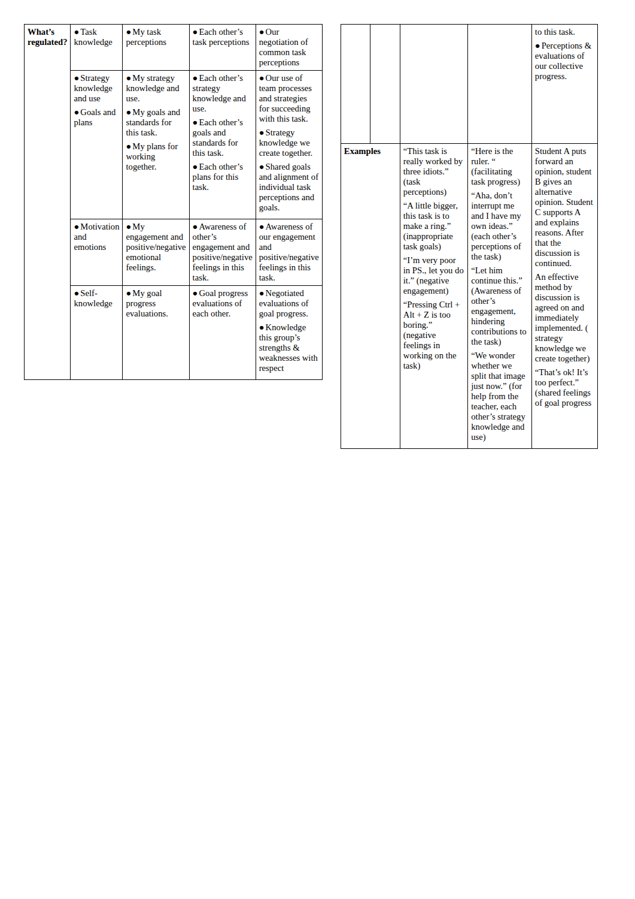| What’s regulated? | Task knowledge | My task perceptions | Each other’s task perceptions | Our negotiation of common task perceptions |
| Strategy knowledge and use Goals and plans | My strategy knowledge and use. My goals and standards for this task. My plans for working together. | Each other’s strategy knowledge and use. Each other’s goals and standards for this task. Each other’s plans for this task. | Our use of team processes and strategies for succeeding with this task. Strategy knowledge we create together. Shared goals and alignment of individual task perceptions and goals. |
| Motivation and emotions | My engagement and positive/negative emotional feelings. | Awareness of other’s engagement and positive/negative feelings in this task. | Awareness of our engagement and positive/negative feelings in this task. |
| Self-knowledge | My goal progress evaluations. | Goal progress evaluations of each other. | Negotiated evaluations of goal progress. Knowledge this group’s strengths & weaknesses with respect |
| | | | | to this task. Perceptions & evaluations of our collective progress. |
| Examples | “This task is really worked by three idiots.” (task perceptions) “A little bigger, this task is to make a ring.” (inappropriate task goals) “I’m very poor in PS., let you do it.” (negative engagement) “Pressing Ctrl + Alt + Z is too boring.” (negative feelings in working on the task) | “Here is the ruler. “ (facilitating task progress) “Aha, don’t interrupt me and I have my own ideas.” (each other’s perceptions of the task) “Let him continue this.” (Awareness of other’s engagement, hindering contributions to the task) “We wonder whether we split that image just now.” (for help from the teacher, each other’s strategy knowledge and use) | Student A puts forward an opinion, student B gives an alternative opinion. Student C supports A and explains reasons. After that the discussion is continued. An effective method by discussion is agreed on and immediately implemented. ( strategy knowledge we create together) “That’s ok! It’s too perfect.” (shared feelings of goal progress |